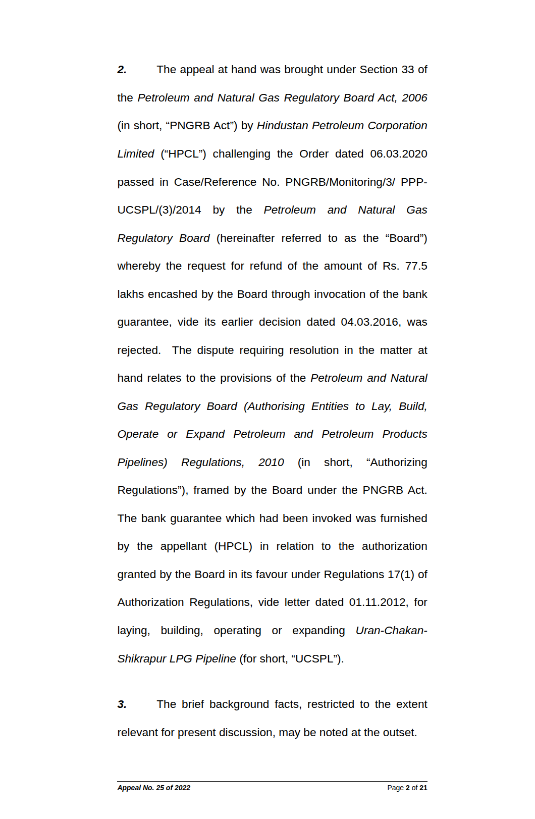2. The appeal at hand was brought under Section 33 of the Petroleum and Natural Gas Regulatory Board Act, 2006 (in short, “PNGRB Act”) by Hindustan Petroleum Corporation Limited (“HPCL”) challenging the Order dated 06.03.2020 passed in Case/Reference No. PNGRB/Monitoring/3/ PPP-UCSPL/(3)/2014 by the Petroleum and Natural Gas Regulatory Board (hereinafter referred to as the “Board”) whereby the request for refund of the amount of Rs. 77.5 lakhs encashed by the Board through invocation of the bank guarantee, vide its earlier decision dated 04.03.2016, was rejected. The dispute requiring resolution in the matter at hand relates to the provisions of the Petroleum and Natural Gas Regulatory Board (Authorising Entities to Lay, Build, Operate or Expand Petroleum and Petroleum Products Pipelines) Regulations, 2010 (in short, “Authorizing Regulations”), framed by the Board under the PNGRB Act. The bank guarantee which had been invoked was furnished by the appellant (HPCL) in relation to the authorization granted by the Board in its favour under Regulations 17(1) of Authorization Regulations, vide letter dated 01.11.2012, for laying, building, operating or expanding Uran-Chakan-Shikrapur LPG Pipeline (for short, “UCSPL”).
3. The brief background facts, restricted to the extent relevant for present discussion, may be noted at the outset.
Appeal No. 25 of 2022 Page 2 of 21